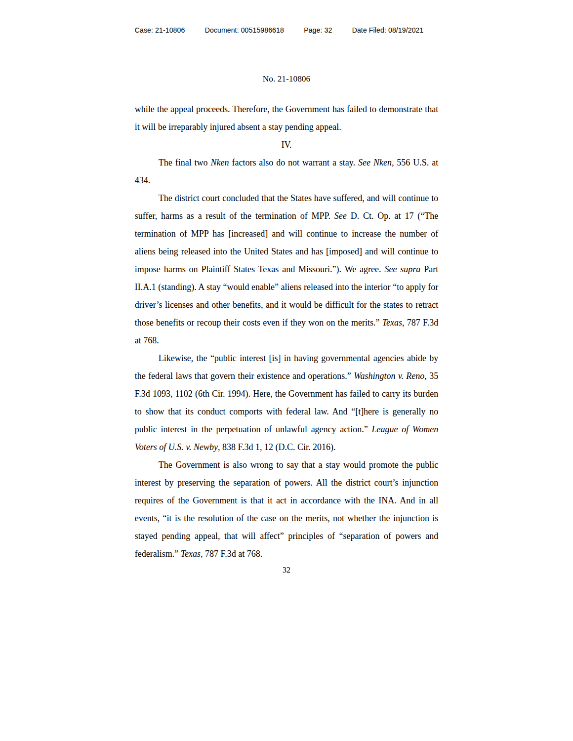Case: 21-10806 Document: 00515986618 Page: 32 Date Filed: 08/19/2021
No. 21-10806
while the appeal proceeds. Therefore, the Government has failed to demonstrate that it will be irreparably injured absent a stay pending appeal.
IV.
The final two Nken factors also do not warrant a stay. See Nken, 556 U.S. at 434.
The district court concluded that the States have suffered, and will continue to suffer, harms as a result of the termination of MPP. See D. Ct. Op. at 17 (“The termination of MPP has [increased] and will continue to increase the number of aliens being released into the United States and has [imposed] and will continue to impose harms on Plaintiff States Texas and Missouri.”). We agree. See supra Part II.A.1 (standing). A stay “would enable” aliens released into the interior “to apply for driver’s licenses and other benefits, and it would be difficult for the states to retract those benefits or recoup their costs even if they won on the merits.” Texas, 787 F.3d at 768.
Likewise, the “public interest [is] in having governmental agencies abide by the federal laws that govern their existence and operations.” Washington v. Reno, 35 F.3d 1093, 1102 (6th Cir. 1994). Here, the Government has failed to carry its burden to show that its conduct comports with federal law. And “[t]here is generally no public interest in the perpetuation of unlawful agency action.” League of Women Voters of U.S. v. Newby, 838 F.3d 1, 12 (D.C. Cir. 2016).
The Government is also wrong to say that a stay would promote the public interest by preserving the separation of powers. All the district court’s injunction requires of the Government is that it act in accordance with the INA. And in all events, “it is the resolution of the case on the merits, not whether the injunction is stayed pending appeal, that will affect” principles of “separation of powers and federalism.” Texas, 787 F.3d at 768.
32